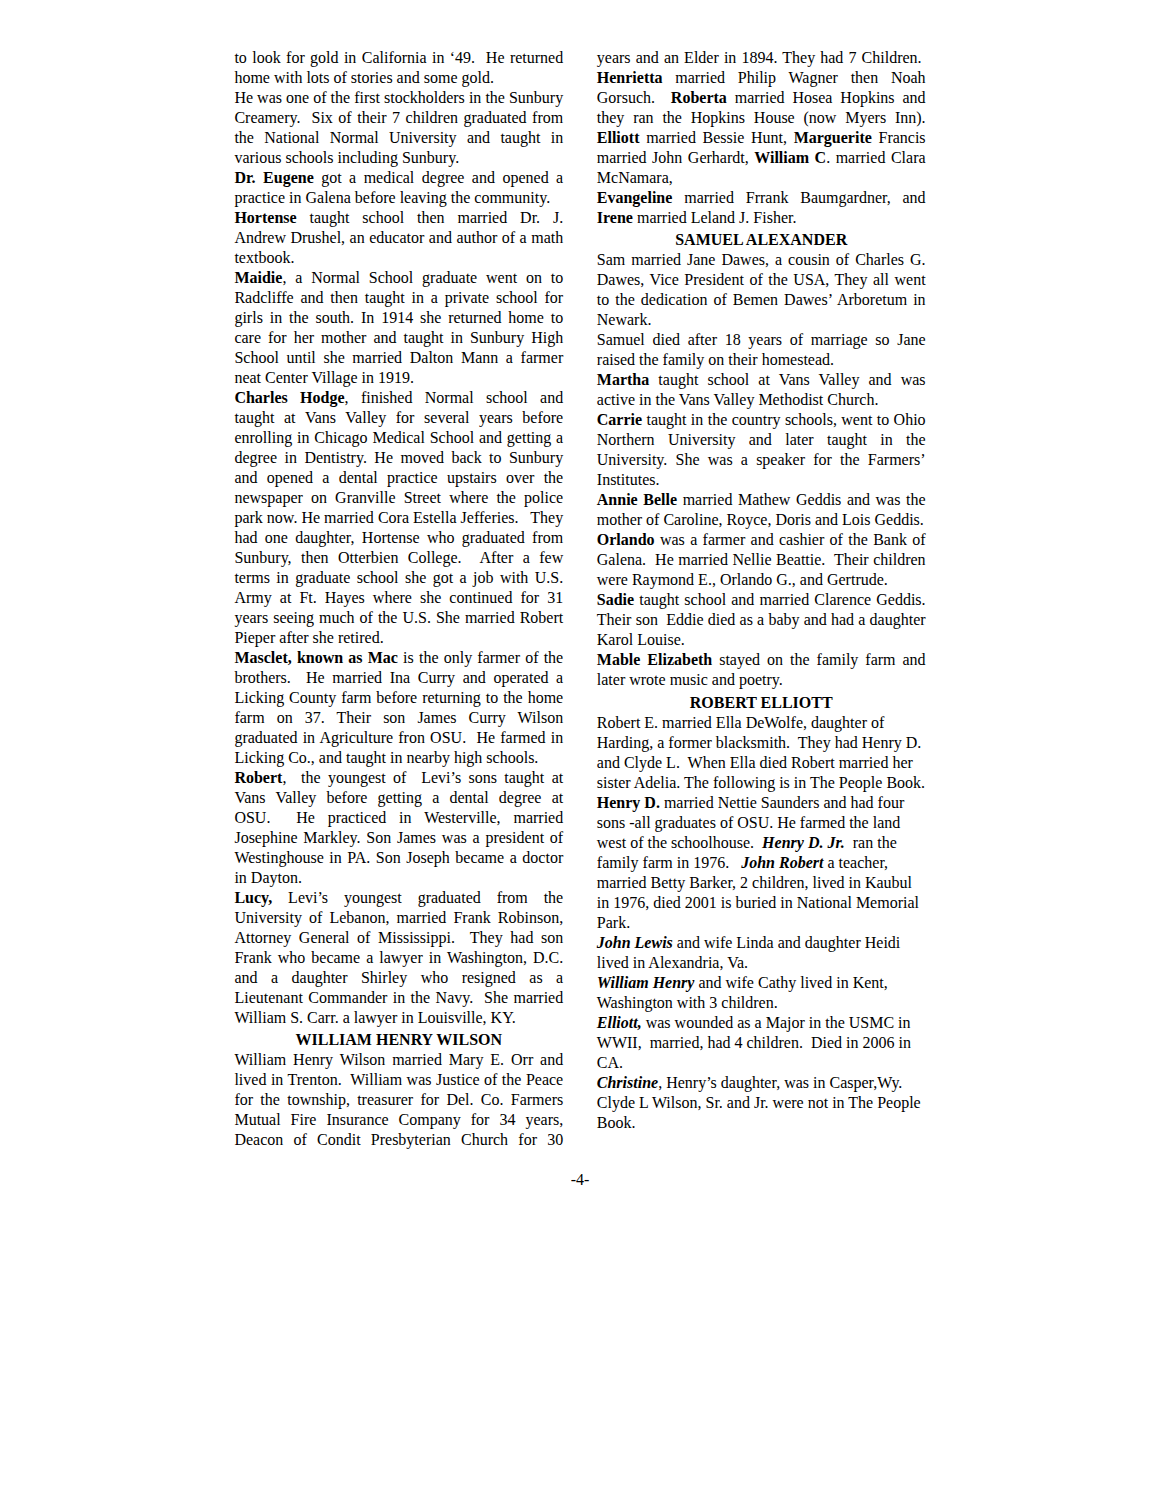to look for gold in California in ‘49. He returned home with lots of stories and some gold.
He was one of the first stockholders in the Sunbury Creamery. Six of their 7 children graduated from the National Normal University and taught in various schools including Sunbury.
Dr. Eugene got a medical degree and opened a practice in Galena before leaving the community.
Hortense taught school then married Dr. J. Andrew Drushel, an educator and author of a math textbook.
Maidie, a Normal School graduate went on to Radcliffe and then taught in a private school for girls in the south. In 1914 she returned home to care for her mother and taught in Sunbury High School until she married Dalton Mann a farmer neat Center Village in 1919.
Charles Hodge, finished Normal school and taught at Vans Valley for several years before enrolling in Chicago Medical School and getting a degree in Dentistry. He moved back to Sunbury and opened a dental practice upstairs over the newspaper on Granville Street where the police park now. He married Cora Estella Jefferies. They had one daughter, Hortense who graduated from Sunbury, then Otterbien College. After a few terms in graduate school she got a job with U.S. Army at Ft. Hayes where she continued for 31 years seeing much of the U.S. She married Robert Pieper after she retired.
Masclet, known as Mac is the only farmer of the brothers. He married Ina Curry and operated a Licking County farm before returning to the home farm on 37. Their son James Curry Wilson graduated in Agriculture fron OSU. He farmed in Licking Co., and taught in nearby high schools.
Robert, the youngest of Levi’s sons taught at Vans Valley before getting a dental degree at OSU. He practiced in Westerville, married Josephine Markley. Son James was a president of Westinghouse in PA. Son Joseph became a doctor in Dayton.
Lucy, Levi’s youngest graduated from the University of Lebanon, married Frank Robinson, Attorney General of Mississippi. They had son Frank who became a lawyer in Washington, D.C. and a daughter Shirley who resigned as a Lieutenant Commander in the Navy. She married William S. Carr. a lawyer in Louisville, KY.
William Henry Wilson
William Henry Wilson married Mary E. Orr and lived in Trenton. William was Justice of the Peace for the township, treasurer for Del. Co. Farmers Mutual Fire Insurance Company for 34 years, Deacon of Condit Presbyterian Church for 30 years and an Elder in 1894. They had 7 Children. Henrietta married Philip Wagner then Noah Gorsuch. Roberta married Hosea Hopkins and they ran the Hopkins House (now Myers Inn). Elliott married Bessie Hunt, Marguerite Francis married John Gerhardt, William C. married Clara McNamara,
Evangeline married Frrank Baumgardner, and Irene married Leland J. Fisher.
Samuel Alexander
Sam married Jane Dawes, a cousin of Charles G. Dawes, Vice President of the USA, They all went to the dedication of Bemen Dawes’ Arboretum in Newark.
Samuel died after 18 years of marriage so Jane raised the family on their homestead.
Martha taught school at Vans Valley and was active in the Vans Valley Methodist Church.
Carrie taught in the country schools, went to Ohio Northern University and later taught in the University. She was a speaker for the Farmers’ Institutes.
Annie Belle married Mathew Geddis and was the mother of Caroline, Royce, Doris and Lois Geddis.
Orlando was a farmer and cashier of the Bank of Galena. He married Nellie Beattie. Their children were Raymond E., Orlando G., and Gertrude.
Sadie taught school and married Clarence Geddis. Their son Eddie died as a baby and had a daughter Karol Louise.
Mable Elizabeth stayed on the family farm and later wrote music and poetry.
Robert Elliott
Robert E. married Ella DeWolfe, daughter of Harding, a former blacksmith. They had Henry D. and Clyde L. When Ella died Robert married her sister Adelia. The following is in The People Book.
Henry D. married Nettie Saunders and had four sons -all graduates of OSU. He farmed the land west of the schoolhouse. Henry D. Jr. ran the family farm in 1976. John Robert a teacher, married Betty Barker, 2 children, lived in Kaubul in 1976, died 2001 is buried in National Memorial Park.
John Lewis and wife Linda and daughter Heidi lived in Alexandria, Va.
William Henry and wife Cathy lived in Kent, Washington with 3 children.
Elliott, was wounded as a Major in the USMC in WWII, married, had 4 children. Died in 2006 in CA.
Christine, Henry’s daughter, was in Casper,Wy.
Clyde L Wilson, Sr. and Jr. were not in The People Book.
-4-